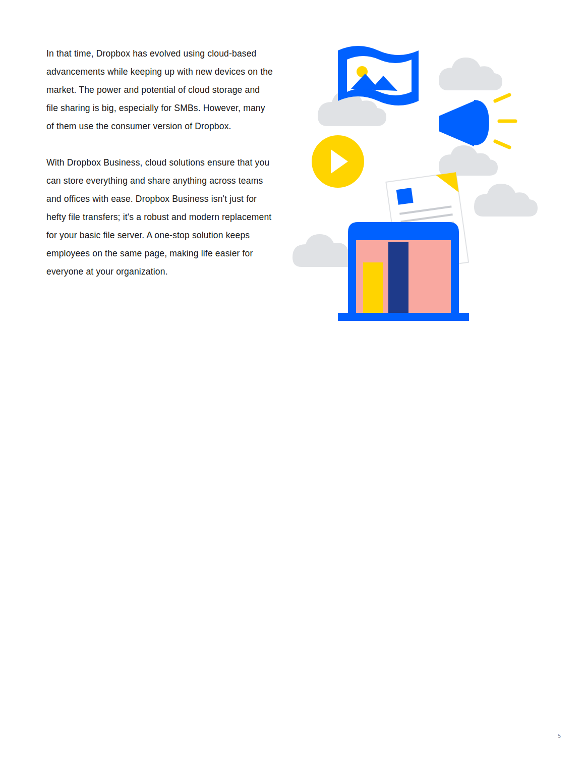In that time, Dropbox has evolved using cloud-based advancements while keeping up with new devices on the market. The power and potential of cloud storage and file sharing is big, especially for SMBs. However, many of them use the consumer version of Dropbox.
With Dropbox Business, cloud solutions ensure that you can store everything and share anything across teams and offices with ease. Dropbox Business isn't just for hefty file transfers; it's a robust and modern replacement for your basic file server. A one-stop solution keeps employees on the same page, making life easier for everyone at your organization.
5